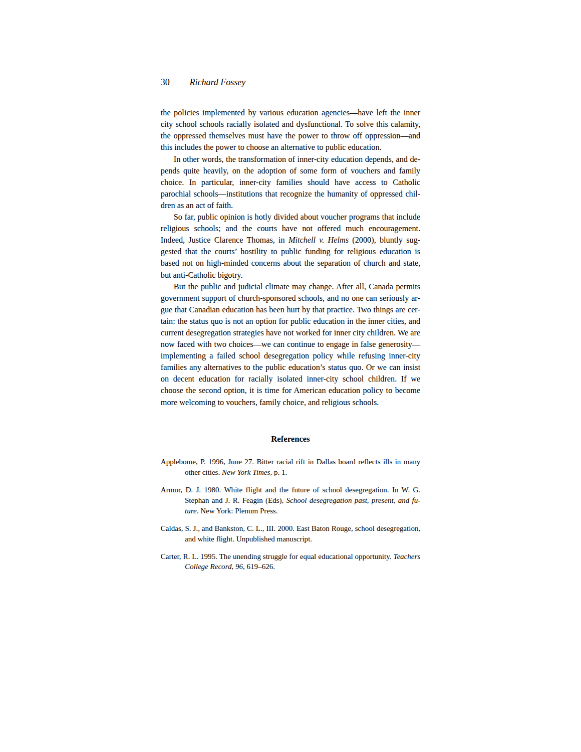30 Richard Fossey
the policies implemented by various education agencies—have left the inner city school schools racially isolated and dysfunctional. To solve this calamity, the oppressed themselves must have the power to throw off oppression—and this includes the power to choose an alternative to public education.
In other words, the transformation of inner-city education depends, and depends quite heavily, on the adoption of some form of vouchers and family choice. In particular, inner-city families should have access to Catholic parochial schools—institutions that recognize the humanity of oppressed children as an act of faith.
So far, public opinion is hotly divided about voucher programs that include religious schools; and the courts have not offered much encouragement. Indeed, Justice Clarence Thomas, in Mitchell v. Helms (2000), bluntly suggested that the courts’ hostility to public funding for religious education is based not on high-minded concerns about the separation of church and state, but anti-Catholic bigotry.
But the public and judicial climate may change. After all, Canada permits government support of church-sponsored schools, and no one can seriously argue that Canadian education has been hurt by that practice. Two things are certain: the status quo is not an option for public education in the inner cities, and current desegregation strategies have not worked for inner city children. We are now faced with two choices—we can continue to engage in false generosity—implementing a failed school desegregation policy while refusing inner-city families any alternatives to the public education’s status quo. Or we can insist on decent education for racially isolated inner-city school children. If we choose the second option, it is time for American education policy to become more welcoming to vouchers, family choice, and religious schools.
References
Applebome, P. 1996, June 27. Bitter racial rift in Dallas board reflects ills in many other cities. New York Times, p. 1.
Armor, D. J. 1980. White flight and the future of school desegregation. In W. G. Stephan and J. R. Feagin (Eds), School desegregation past, present, and future. New York: Plenum Press.
Caldas, S. J., and Bankston, C. L., III. 2000. East Baton Rouge, school desegregation, and white flight. Unpublished manuscript.
Carter, R. L. 1995. The unending struggle for equal educational opportunity. Teachers College Record, 96, 619–626.